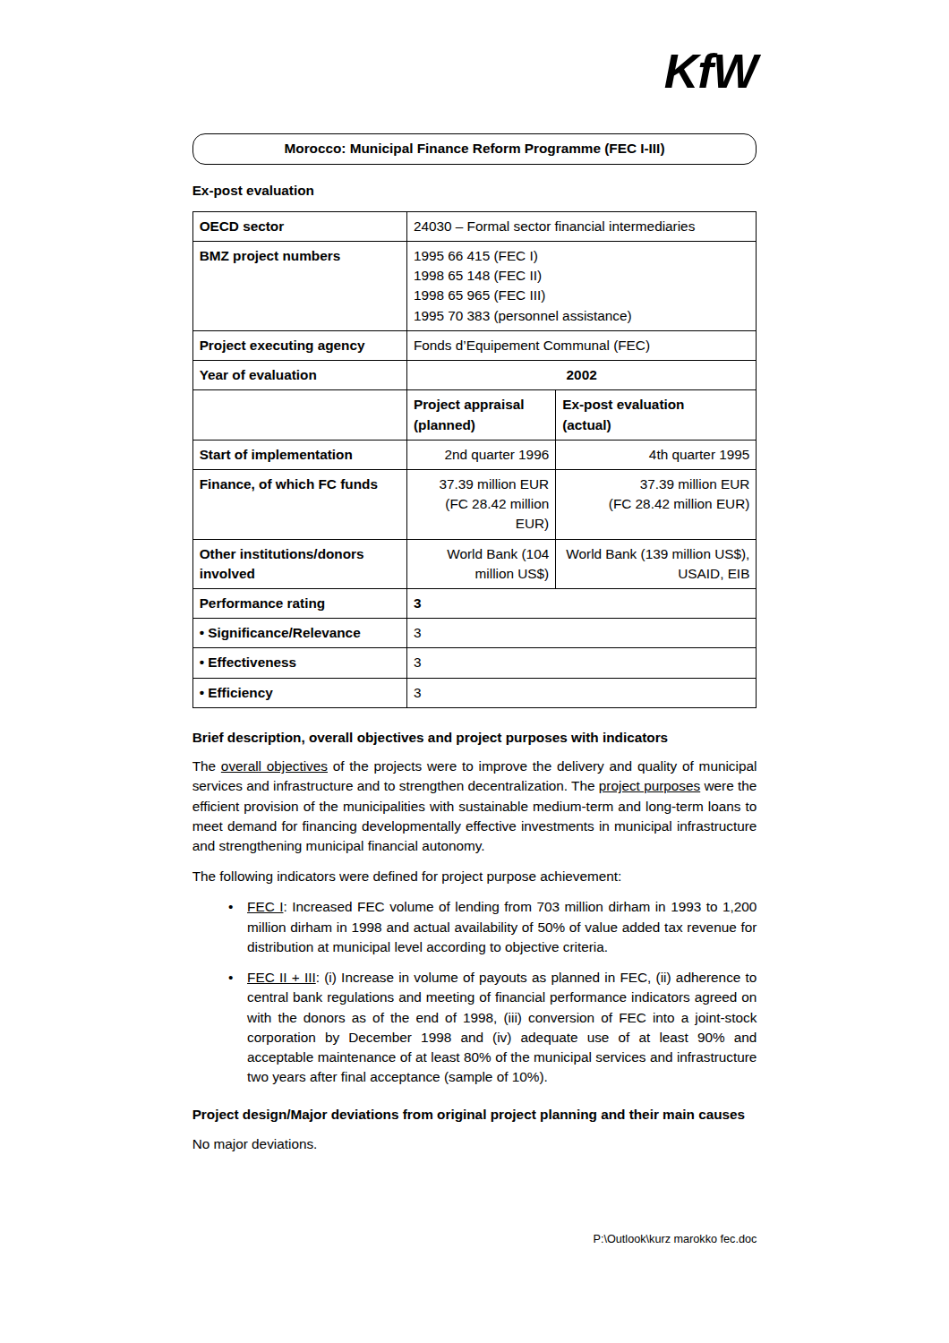KfW
Morocco: Municipal Finance Reform Programme (FEC I-III)
Ex-post evaluation
| OECD sector | 24030 – Formal sector financial intermediaries |
| BMZ project numbers | 1995 66 415 (FEC I) 1998 65 148 (FEC II) 1998 65 965 (FEC III) 1995 70 383 (personnel assistance) |
| Project executing agency | Fonds d’Equipement Communal (FEC) |
| Year of evaluation | 2002 |
| | Project appraisal (planned) | Ex-post evaluation (actual) |
| Start of implementation | 2nd quarter 1996 | 4th quarter 1995 |
| Finance, of which FC funds | 37.39 million EUR (FC 28.42 million EUR) | 37.39 million EUR (FC 28.42 million EUR) |
| Other institutions/donors involved | World Bank (104 million US$) | World Bank (139 million US$), USAID, EIB |
| Performance rating | 3 |
| • Significance/Relevance | 3 |
| • Effectiveness | 3 |
| • Efficiency | 3 |
Brief description, overall objectives and project purposes with indicators
The overall objectives of the projects were to improve the delivery and quality of municipal services and infrastructure and to strengthen decentralization. The project purposes were the efficient provision of the municipalities with sustainable medium-term and long-term loans to meet demand for financing developmentally effective investments in municipal infrastructure and strengthening municipal financial autonomy.
The following indicators were defined for project purpose achievement:
FEC I: Increased FEC volume of lending from 703 million dirham in 1993 to 1,200 million dirham in 1998 and actual availability of 50% of value added tax revenue for distribution at municipal level according to objective criteria.
FEC II + III: (i) Increase in volume of payouts as planned in FEC, (ii) adherence to central bank regulations and meeting of financial performance indicators agreed on with the donors as of the end of 1998, (iii) conversion of FEC into a joint-stock corporation by December 1998 and (iv) adequate use of at least 90% and acceptable maintenance of at least 80% of the municipal services and infrastructure two years after final acceptance (sample of 10%).
Project design/Major deviations from original project planning and their main causes
No major deviations.
P:\Outlook\kurz marokko fec.doc